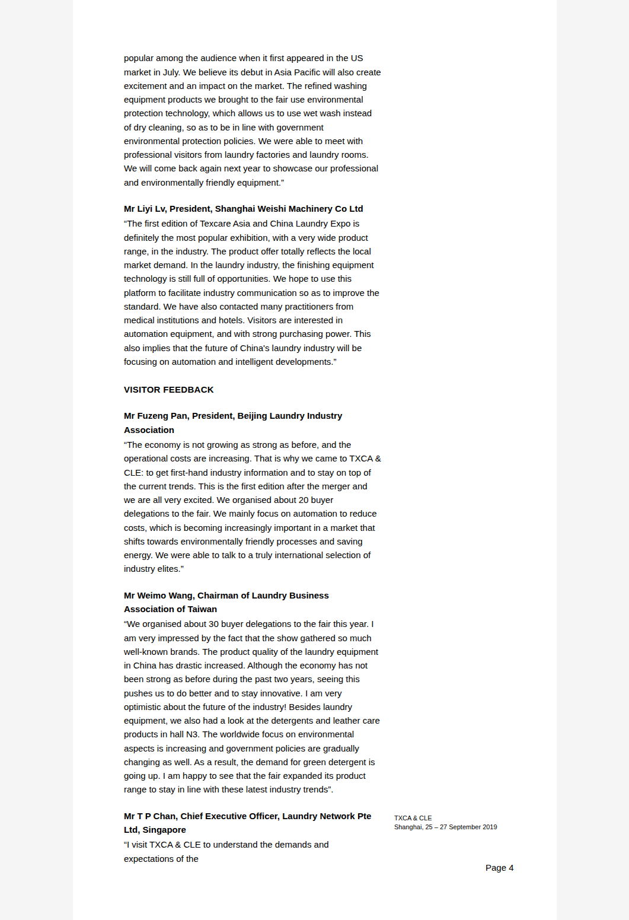popular among the audience when it first appeared in the US market in July. We believe its debut in Asia Pacific will also create excitement and an impact on the market. The refined washing equipment products we brought to the fair use environmental protection technology, which allows us to use wet wash instead of dry cleaning, so as to be in line with government environmental protection policies. We were able to meet with professional visitors from laundry factories and laundry rooms. We will come back again next year to showcase our professional and environmentally friendly equipment.”
Mr Liyi Lv, President, Shanghai Weishi Machinery Co Ltd
“The first edition of Texcare Asia and China Laundry Expo is definitely the most popular exhibition, with a very wide product range, in the industry. The product offer totally reflects the local market demand. In the laundry industry, the finishing equipment technology is still full of opportunities. We hope to use this platform to facilitate industry communication so as to improve the standard. We have also contacted many practitioners from medical institutions and hotels. Visitors are interested in automation equipment, and with strong purchasing power. This also implies that the future of China's laundry industry will be focusing on automation and intelligent developments.”
VISITOR FEEDBACK
Mr Fuzeng Pan, President, Beijing Laundry Industry Association
“The economy is not growing as strong as before, and the operational costs are increasing. That is why we came to TXCA & CLE: to get first-hand industry information and to stay on top of the current trends. This is the first edition after the merger and we are all very excited. We organised about 20 buyer delegations to the fair. We mainly focus on automation to reduce costs, which is becoming increasingly important in a market that shifts towards environmentally friendly processes and saving energy. We were able to talk to a truly international selection of industry elites.”
Mr Weimo Wang, Chairman of Laundry Business Association of Taiwan
“We organised about 30 buyer delegations to the fair this year. I am very impressed by the fact that the show gathered so much well-known brands. The product quality of the laundry equipment in China has drastic increased. Although the economy has not been strong as before during the past two years, seeing this pushes us to do better and to stay innovative. I am very optimistic about the future of the industry! Besides laundry equipment, we also had a look at the detergents and leather care products in hall N3. The worldwide focus on environmental aspects is increasing and government policies are gradually changing as well. As a result, the demand for green detergent is going up. I am happy to see that the fair expanded its product range to stay in line with these latest industry trends”.
Mr T P Chan, Chief Executive Officer, Laundry Network Pte Ltd, Singapore
“I visit TXCA & CLE to understand the demands and expectations of the
TXCA & CLE
Shanghai, 25 – 27 September 2019
Page 4